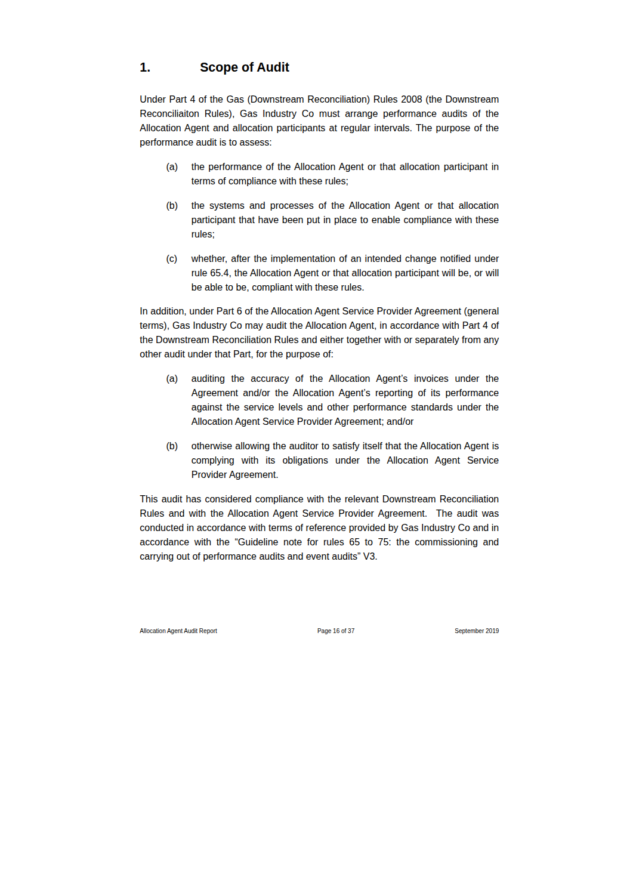1. Scope of Audit
Under Part 4 of the Gas (Downstream Reconciliation) Rules 2008 (the Downstream Reconciliaiton Rules), Gas Industry Co must arrange performance audits of the Allocation Agent and allocation participants at regular intervals. The purpose of the performance audit is to assess:
(a) the performance of the Allocation Agent or that allocation participant in terms of compliance with these rules;
(b) the systems and processes of the Allocation Agent or that allocation participant that have been put in place to enable compliance with these rules;
(c) whether, after the implementation of an intended change notified under rule 65.4, the Allocation Agent or that allocation participant will be, or will be able to be, compliant with these rules.
In addition, under Part 6 of the Allocation Agent Service Provider Agreement (general terms), Gas Industry Co may audit the Allocation Agent, in accordance with Part 4 of the Downstream Reconciliation Rules and either together with or separately from any other audit under that Part, for the purpose of:
(a) auditing the accuracy of the Allocation Agent’s invoices under the Agreement and/or the Allocation Agent’s reporting of its performance against the service levels and other performance standards under the Allocation Agent Service Provider Agreement; and/or
(b) otherwise allowing the auditor to satisfy itself that the Allocation Agent is complying with its obligations under the Allocation Agent Service Provider Agreement.
This audit has considered compliance with the relevant Downstream Reconciliation Rules and with the Allocation Agent Service Provider Agreement. The audit was conducted in accordance with terms of reference provided by Gas Industry Co and in accordance with the “Guideline note for rules 65 to 75: the commissioning and carrying out of performance audits and event audits” V3.
Allocation Agent Audit Report
Page 16 of 37
September 2019